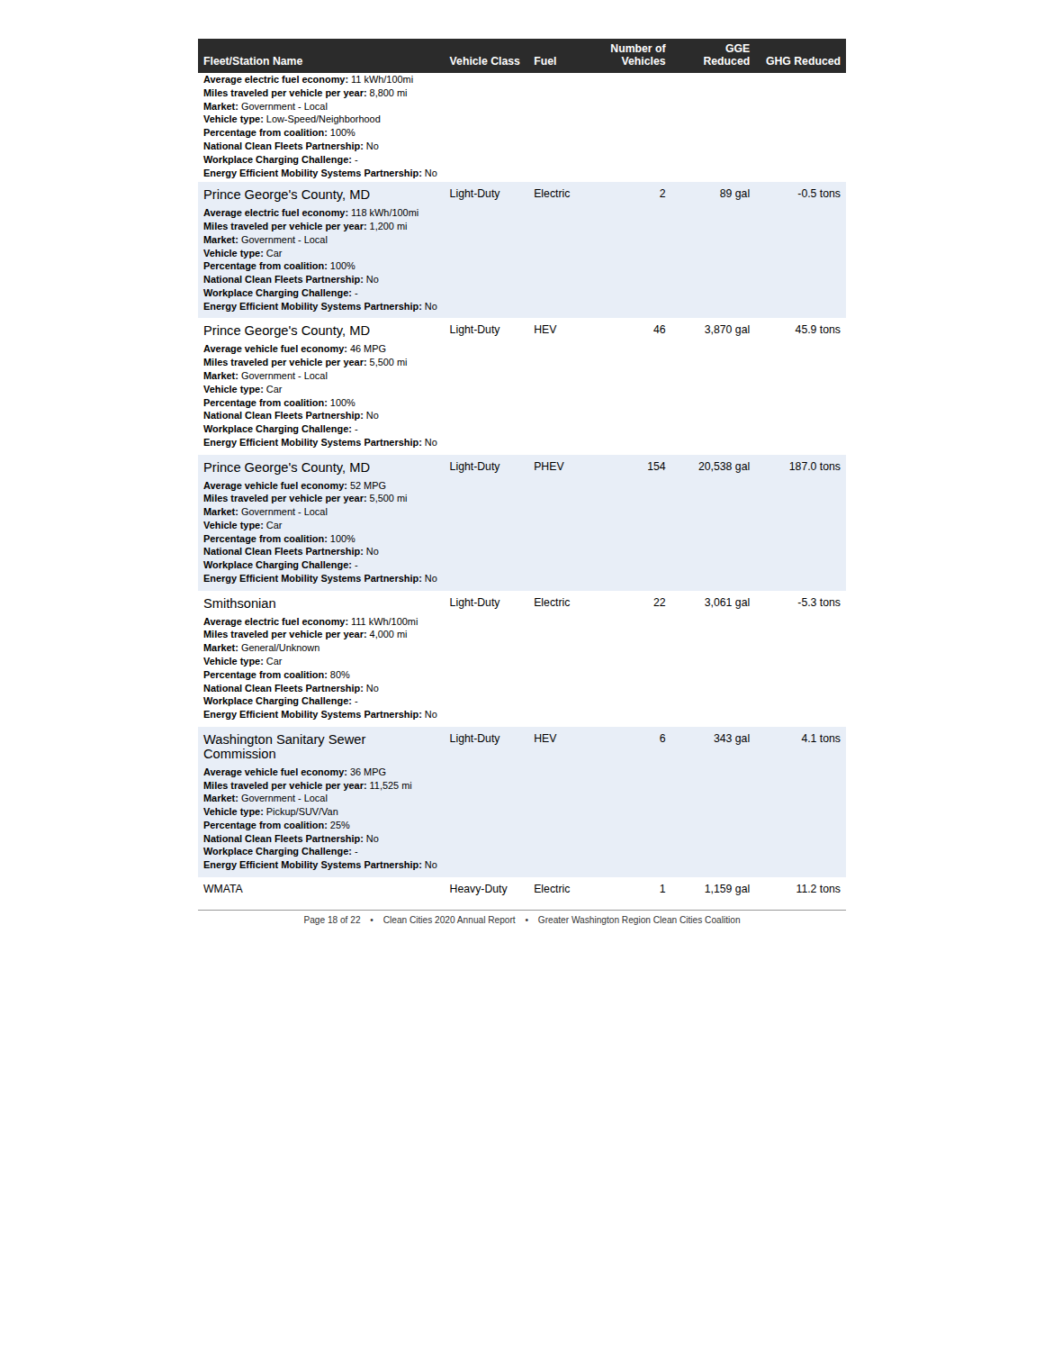| Fleet/Station Name | Vehicle Class | Fuel | Number of Vehicles | GGE Reduced | GHG Reduced |
| --- | --- | --- | --- | --- | --- |
| Average electric fuel economy: 11 kWh/100mi Miles traveled per vehicle per year: 8,800 mi Market: Government - Local Vehicle type: Low-Speed/Neighborhood Percentage from coalition: 100% National Clean Fleets Partnership: No Workplace Charging Challenge: - Energy Efficient Mobility Systems Partnership: No | | | | | |
| Prince George's County, MD | Light-Duty | Electric | 2 | 89 gal | -0.5 tons |
| Average electric fuel economy: 118 kWh/100mi Miles traveled per vehicle per year: 1,200 mi Market: Government - Local Vehicle type: Car Percentage from coalition: 100% National Clean Fleets Partnership: No Workplace Charging Challenge: - Energy Efficient Mobility Systems Partnership: No | | | | | |
| Prince George's County, MD | Light-Duty | HEV | 46 | 3,870 gal | 45.9 tons |
| Average vehicle fuel economy: 46 MPG Miles traveled per vehicle per year: 5,500 mi Market: Government - Local Vehicle type: Car Percentage from coalition: 100% National Clean Fleets Partnership: No Workplace Charging Challenge: - Energy Efficient Mobility Systems Partnership: No | | | | | |
| Prince George's County, MD | Light-Duty | PHEV | 154 | 20,538 gal | 187.0 tons |
| Average vehicle fuel economy: 52 MPG Miles traveled per vehicle per year: 5,500 mi Market: Government - Local Vehicle type: Car Percentage from coalition: 100% National Clean Fleets Partnership: No Workplace Charging Challenge: - Energy Efficient Mobility Systems Partnership: No | | | | | |
| Smithsonian | Light-Duty | Electric | 22 | 3,061 gal | -5.3 tons |
| Average electric fuel economy: 111 kWh/100mi Miles traveled per vehicle per year: 4,000 mi Market: General/Unknown Vehicle type: Car Percentage from coalition: 80% National Clean Fleets Partnership: No Workplace Charging Challenge: - Energy Efficient Mobility Systems Partnership: No | | | | | |
| Washington Sanitary Sewer Commission | Light-Duty | HEV | 6 | 343 gal | 4.1 tons |
| Average vehicle fuel economy: 36 MPG Miles traveled per vehicle per year: 11,525 mi Market: Government - Local Vehicle type: Pickup/SUV/Van Percentage from coalition: 25% National Clean Fleets Partnership: No Workplace Charging Challenge: - Energy Efficient Mobility Systems Partnership: No | | | | | |
| WMATA | Heavy-Duty | Electric | 1 | 1,159 gal | 11.2 tons |
Page 18 of 22 • Clean Cities 2020 Annual Report • Greater Washington Region Clean Cities Coalition